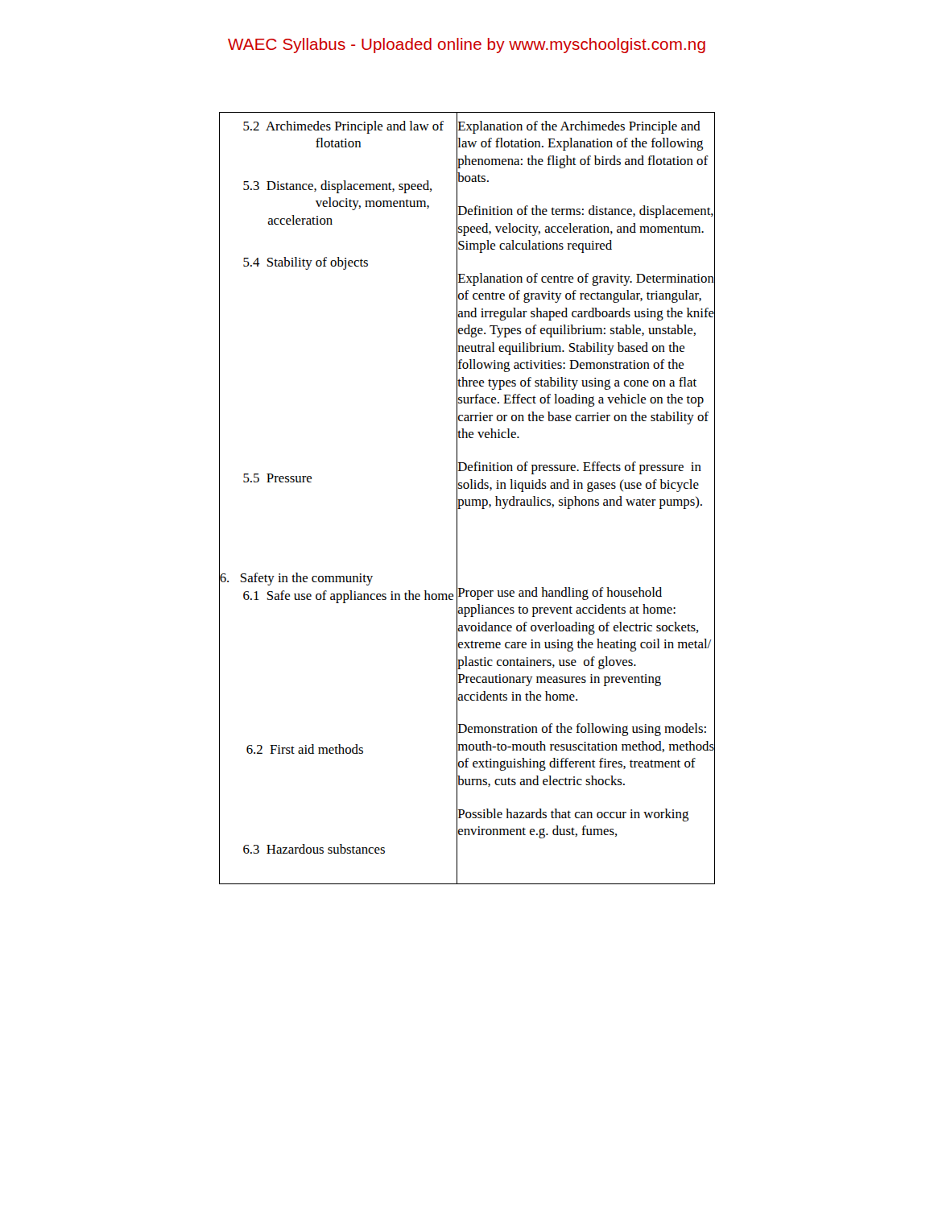WAEC Syllabus - Uploaded online by www.myschoolgist.com.ng
| 5.2 Archimedes Principle and law of flotation 5.3 Distance, displacement, speed, velocity, momentum, acceleration 5.4 Stability of objects 5.5 Pressure 6. Safety in the community 6.1 Safe use of appliances in the home 6.2 First aid methods 6.3 Hazardous substances | Explanation of the Archimedes Principle and law of flotation. Explanation of the following phenomena: the flight of birds and flotation of boats. Definition of the terms: distance, displacement, speed, velocity, acceleration, and momentum. Simple calculations required Explanation of centre of gravity. Determination of centre of gravity of rectangular, triangular, and irregular shaped cardboards using the knife edge. Types of equilibrium: stable, unstable, neutral equilibrium. Stability based on the following activities: Demonstration of the three types of stability using a cone on a flat surface. Effect of loading a vehicle on the top carrier or on the base carrier on the stability of the vehicle. Definition of pressure. Effects of pressure in solids, in liquids and in gases (use of bicycle pump, hydraulics, siphons and water pumps). Proper use and handling of household appliances to prevent accidents at home: avoidance of overloading of electric sockets, extreme care in using the heating coil in metal/ plastic containers, use of gloves. Precautionary measures in preventing accidents in the home. Demonstration of the following using models: mouth-to-mouth resuscitation method, methods of extinguishing different fires, treatment of burns, cuts and electric shocks. Possible hazards that can occur in working environment e.g. dust, fumes, |